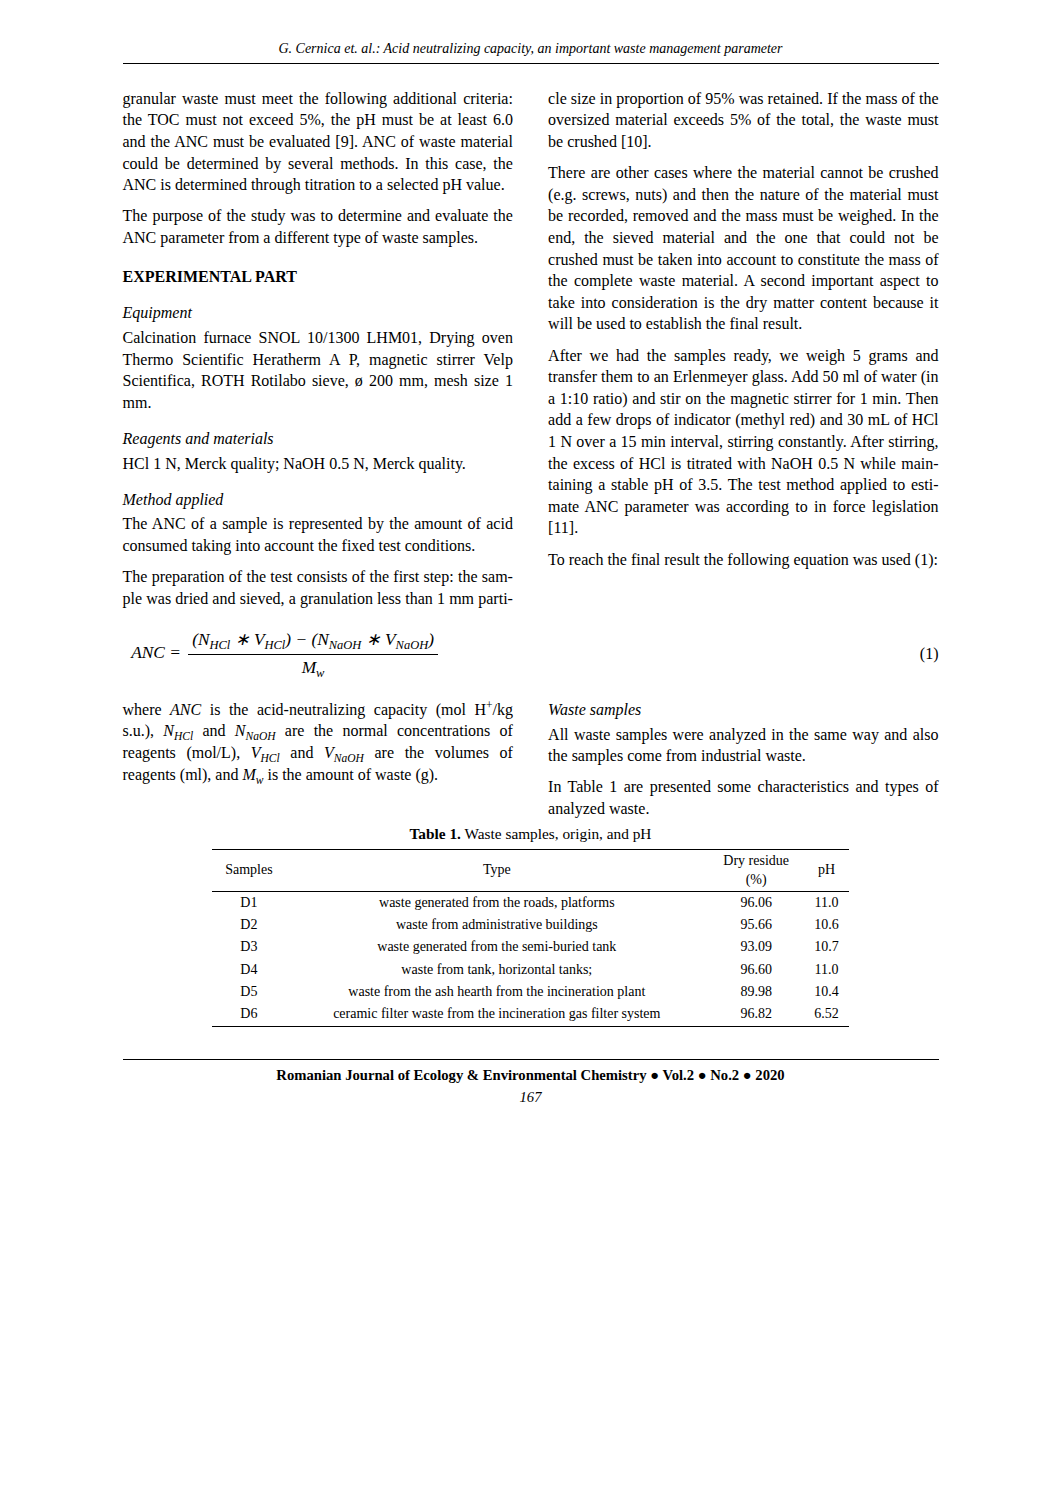G. Cernica et. al.: Acid neutralizing capacity, an important waste management parameter
granular waste must meet the following additional criteria: the TOC must not exceed 5%, the pH must be at least 6.0 and the ANC must be evaluated [9]. ANC of waste material could be determined by several methods. In this case, the ANC is determined through titration to a selected pH value.
The purpose of the study was to determine and evaluate the ANC parameter from a different type of waste samples.
EXPERIMENTAL PART
Equipment
Calcination furnace SNOL 10/1300 LHM01, Drying oven Thermo Scientific Heratherm A P, magnetic stirrer Velp Scientifica, ROTH Rotilabo sieve, ø 200 mm, mesh size 1 mm.
Reagents and materials
HCl 1 N, Merck quality; NaOH 0.5 N, Merck quality.
Method applied
The ANC of a sample is represented by the amount of acid consumed taking into account the fixed test conditions.
The preparation of the test consists of the first step: the sample was dried and sieved, a granulation less than 1 mm particle size in proportion of 95% was retained. If the mass of the oversized material exceeds 5% of the total, the waste must be crushed [10].
There are other cases where the material cannot be crushed (e.g. screws, nuts) and then the nature of the material must be recorded, removed and the mass must be weighed. In the end, the sieved material and the one that could not be crushed must be taken into account to constitute the mass of the complete waste material. A second important aspect to take into consideration is the dry matter content because it will be used to establish the final result.
After we had the samples ready, we weigh 5 grams and transfer them to an Erlenmeyer glass. Add 50 ml of water (in a 1:10 ratio) and stir on the magnetic stirrer for 1 min. Then add a few drops of indicator (methyl red) and 30 mL of HCl 1 N over a 15 min interval, stirring constantly. After stirring, the excess of HCl is titrated with NaOH 0.5 N while maintaining a stable pH of 3.5. The test method applied to estimate ANC parameter was according to in force legislation [11].
To reach the final result the following equation was used (1):
ANC = (NHCl ∗ VHCl) − (NNaOH ∗ VNaOH) Mw
(1)
where ANC is the acid-neutralizing capacity (mol H+/kg s.u.), NHCl and NNaOH are the normal concentrations of reagents (mol/L), VHCl and VNaOH are the volumes of reagents (ml), and Mw is the amount of waste (g).
Waste samples
All waste samples were analyzed in the same way and also the samples come from industrial waste.
In Table 1 are presented some characteristics and types of analyzed waste.
Table 1. Waste samples, origin, and pH
| Samples | Type | Dry residue (%) | pH |
| --- | --- | --- | --- |
| D1 | waste generated from the roads, platforms | 96.06 | 11.0 |
| D2 | waste from administrative buildings | 95.66 | 10.6 |
| D3 | waste generated from the semi-buried tank | 93.09 | 10.7 |
| D4 | waste from tank, horizontal tanks; | 96.60 | 11.0 |
| D5 | waste from the ash hearth from the incineration plant | 89.98 | 10.4 |
| D6 | ceramic filter waste from the incineration gas filter system | 96.82 | 6.52 |
Romanian Journal of Ecology & Environmental Chemistry ● Vol.2 ● No.2 ● 2020
167